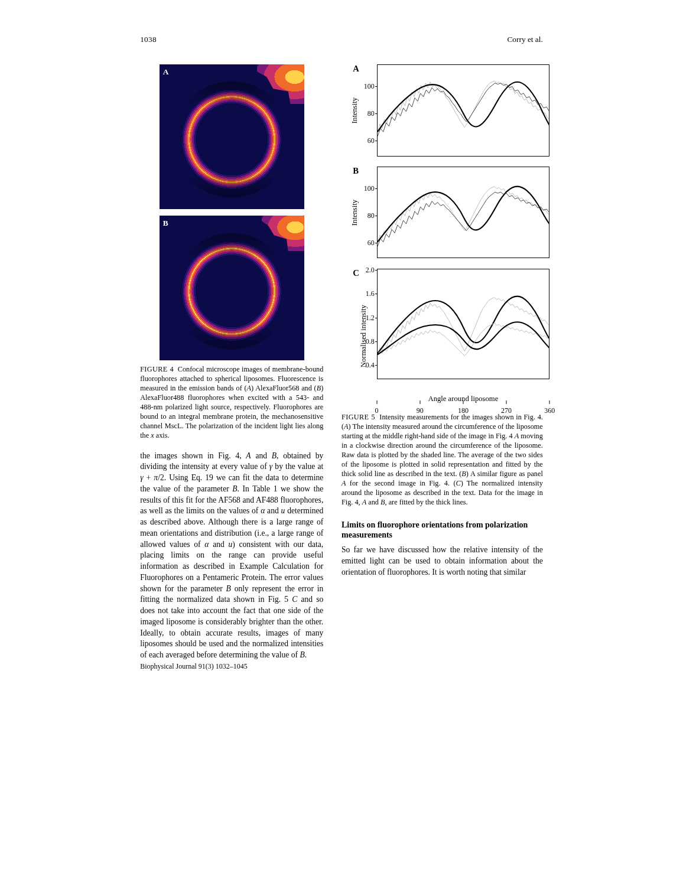1038 Corry et al.
A
B
FIGURE 4 Confocal microscope images of membrane-bound fluorophores attached to spherical liposomes. Fluorescence is measured in the emission bands of (A) AlexaFluor568 and (B) AlexaFluor488 fluorophores when excited with a 543- and 488-nm polarized light source, respectively. Fluorophores are bound to an integral membrane protein, the mechanosensitive channel MscL. The polarization of the incident light lies along the x axis.
the images shown in Fig. 4, A and B, obtained by dividing the intensity at every value of γ by the value at γ + π/2. Using Eq. 19 we can fit the data to determine the value of the parameter B. In Table 1 we show the results of this fit for the AF568 and AF488 fluorophores, as well as the limits on the values of α and u determined as described above. Although there is a large range of mean orientations and distribution (i.e., a large range of allowed values of α and u) consistent with our data, placing limits on the range can provide useful information as described in Example Calculation for Fluorophores on a Pentameric Protein. The error values shown for the parameter B only represent the error in fitting the normalized data shown in Fig. 5 C and so does not take into account the fact that one side of the imaged liposome is considerably brighter than the other. Ideally, to obtain accurate results, images of many liposomes should be used and the normalized intensities of each averaged before determining the value of B.
A Intensity 100 80 60
B Intensity 100 80 60
C Normalised intensity 2.0 1.6 1.2 0.8 0.4
0 90 180 270 360
Angle around liposome
FIGURE 5 Intensity measurements for the images shown in Fig. 4. (A) The intensity measured around the circumference of the liposome starting at the middle right-hand side of the image in Fig. 4 A moving in a clockwise direction around the circumference of the liposome. Raw data is plotted by the shaded line. The average of the two sides of the liposome is plotted in solid representation and fitted by the thick solid line as described in the text. (B) A similar figure as panel A for the second image in Fig. 4. (C) The normalized intensity around the liposome as described in the text. Data for the image in Fig. 4, A and B, are fitted by the thick lines.
Limits on fluorophore orientations from polarization measurements
So far we have discussed how the relative intensity of the emitted light can be used to obtain information about the orientation of fluorophores. It is worth noting that similar
Biophysical Journal 91(3) 1032–1045